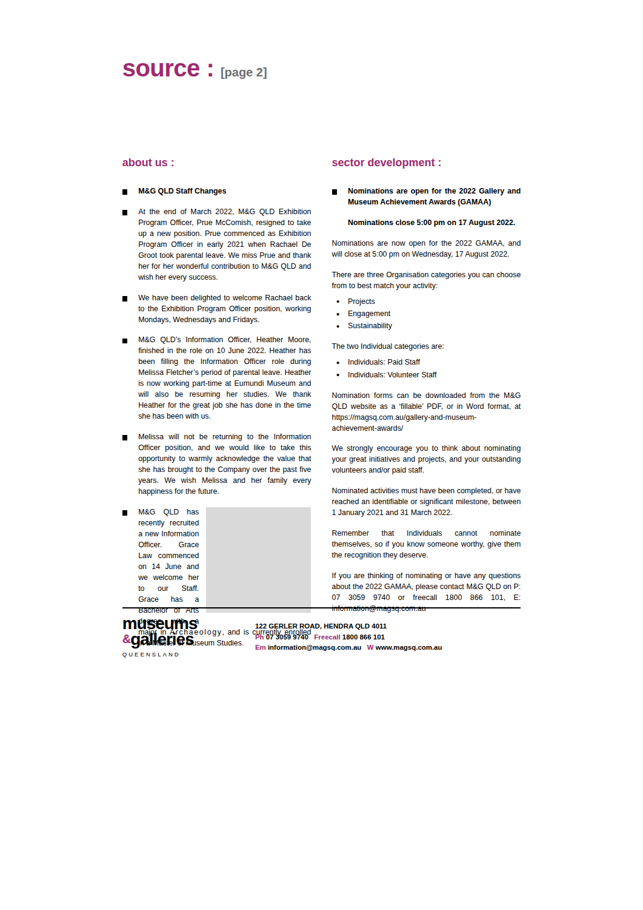source : [page 2]
about us :
M&G QLD Staff Changes
At the end of March 2022, M&G QLD Exhibition Program Officer, Prue McComish, resigned to take up a new position. Prue commenced as Exhibition Program Officer in early 2021 when Rachael De Groot took parental leave. We miss Prue and thank her for her wonderful contribution to M&G QLD and wish her every success.
We have been delighted to welcome Rachael back to the Exhibition Program Officer position, working Mondays, Wednesdays and Fridays.
M&G QLD’s Information Officer, Heather Moore, finished in the role on 10 June 2022. Heather has been filling the Information Officer role during Melissa Fletcher’s period of parental leave. Heather is now working part-time at Eumundi Museum and will also be resuming her studies. We thank Heather for the great job she has done in the time she has been with us.
Melissa will not be returning to the Information Officer position, and we would like to take this opportunity to warmly acknowledge the value that she has brought to the Company over the past five years. We wish Melissa and her family every happiness for the future.
M&G QLD has recently recruited a new Information Officer. Grace Law commenced on 14 June and we welcome her to our Staff. Grace has a Bachelor of Arts degree with a major in Archaeology, and is currently enrolled in a Master of Museum Studies.
sector development :
Nominations are open for the 2022 Gallery and Museum Achievement Awards (GAMAA)
Nominations close 5:00 pm on 17 August 2022.
Nominations are now open for the 2022 GAMAA, and will close at 5:00 pm on Wednesday, 17 August 2022.
There are three Organisation categories you can choose from to best match your activity:
Projects
Engagement
Sustainability
The two Individual categories are:
Individuals: Paid Staff
Individuals: Volunteer Staff
Nomination forms can be downloaded from the M&G QLD website as a ‘fillable’ PDF, or in Word format, at https://magsq.com.au/gallery-and-museum-achievement-awards/
We strongly encourage you to think about nominating your great initiatives and projects, and your outstanding volunteers and/or paid staff.
Nominated activities must have been completed, or have reached an identifiable or significant milestone, between 1 January 2021 and 31 March 2022.
Remember that Individuals cannot nominate themselves, so if you know someone worthy, give them the recognition they deserve.
If you are thinking of nominating or have any questions about the 2022 GAMAA, please contact M&G QLD on P: 07 3059 9740 or freecall 1800 866 101, E: information@magsq.com.au
museums
&galleries
QUEENSLAND
122 GERLER ROAD, HENDRA QLD 4011
Ph 07 3059 9740 Freecall 1800 866 101
Em information@magsq.com.au W www.magsq.com.au